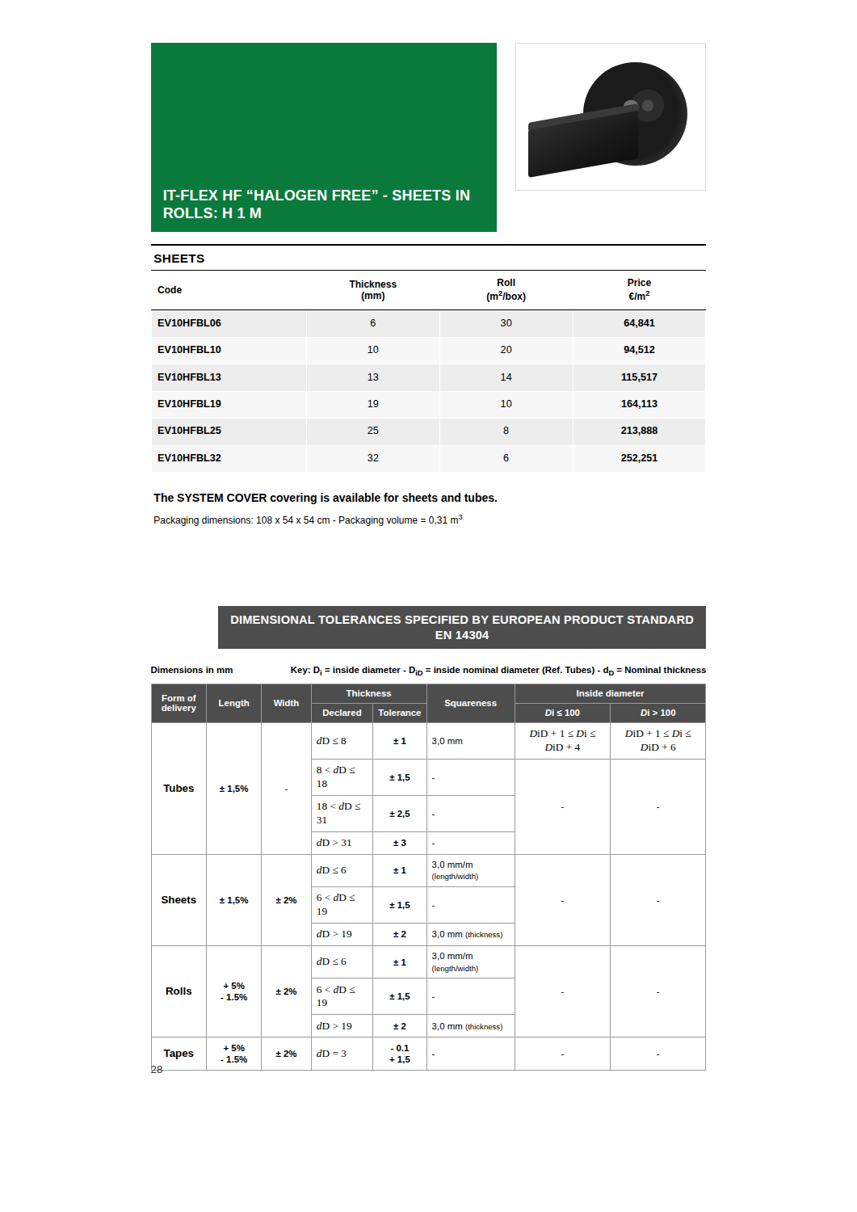IT-FLEX HF “HALOGEN FREE” - SHEETS IN ROLLS: H 1 m
SHEETS
| Code | Thickness (mm) | Roll (m 2 /box) | Price €/m 2 |
| --- | --- | --- | --- |
| EV10HFBL06 | 6 | 30 | 64,841 |
| EV10HFBL10 | 10 | 20 | 94,512 |
| EV10HFBL13 | 13 | 14 | 115,517 |
| EV10HFBL19 | 19 | 10 | 164,113 |
| EV10HFBL25 | 25 | 8 | 213,888 |
| EV10HFBL32 | 32 | 6 | 252,251 |
The SYSTEM COVER covering is available for sheets and tubes.
Packaging dimensions: 108 x 54 x 54 cm - Packaging volume = 0,31 m3
DIMENSIONAL TOLERANCES SPECIFIED BY EUROPEAN PRODUCT STANDARD EN 14304
Dimensions in mm
Key: Di = inside diameter - DiD = inside nominal diameter (Ref. Tubes) - dD = Nominal thickness
| Form of delivery | Length | Width | Thickness | Squareness | Inside diameter |
| --- | --- | --- | --- | --- | --- |
| Declared | Tolerance | D i ≤ 100 | D i > 100 |
| Tubes | ± 1,5% | - | d D ≤ 8 | ± 1 | 3,0 mm | D iD + 1 ≤ D i ≤ D iD + 4 | D iD + 1 ≤ D i ≤ D iD + 6 |
| 8 < d D ≤ 18 | ± 1,5 | - | - | - |
| 18 < d D ≤ 31 | ± 2,5 | - |
| d D > 31 | ± 3 | - |
| Sheets | ± 1,5% | ± 2% | d D ≤ 6 | ± 1 | 3,0 mm/m (length/width) | - | - |
| 6 < d D ≤ 19 | ± 1,5 | - |
| d D > 19 | ± 2 | 3,0 mm (thickness) |
| Rolls | + 5% - 1.5% | ± 2% | d D ≤ 6 | ± 1 | 3,0 mm/m (length/width) | - | - |
| 6 < d D ≤ 19 | ± 1,5 | - |
| d D > 19 | ± 2 | 3,0 mm (thickness) |
| Tapes | + 5% - 1.5% | ± 2% | d D = 3 | - 0.1 + 1,5 | - | - | - |
28